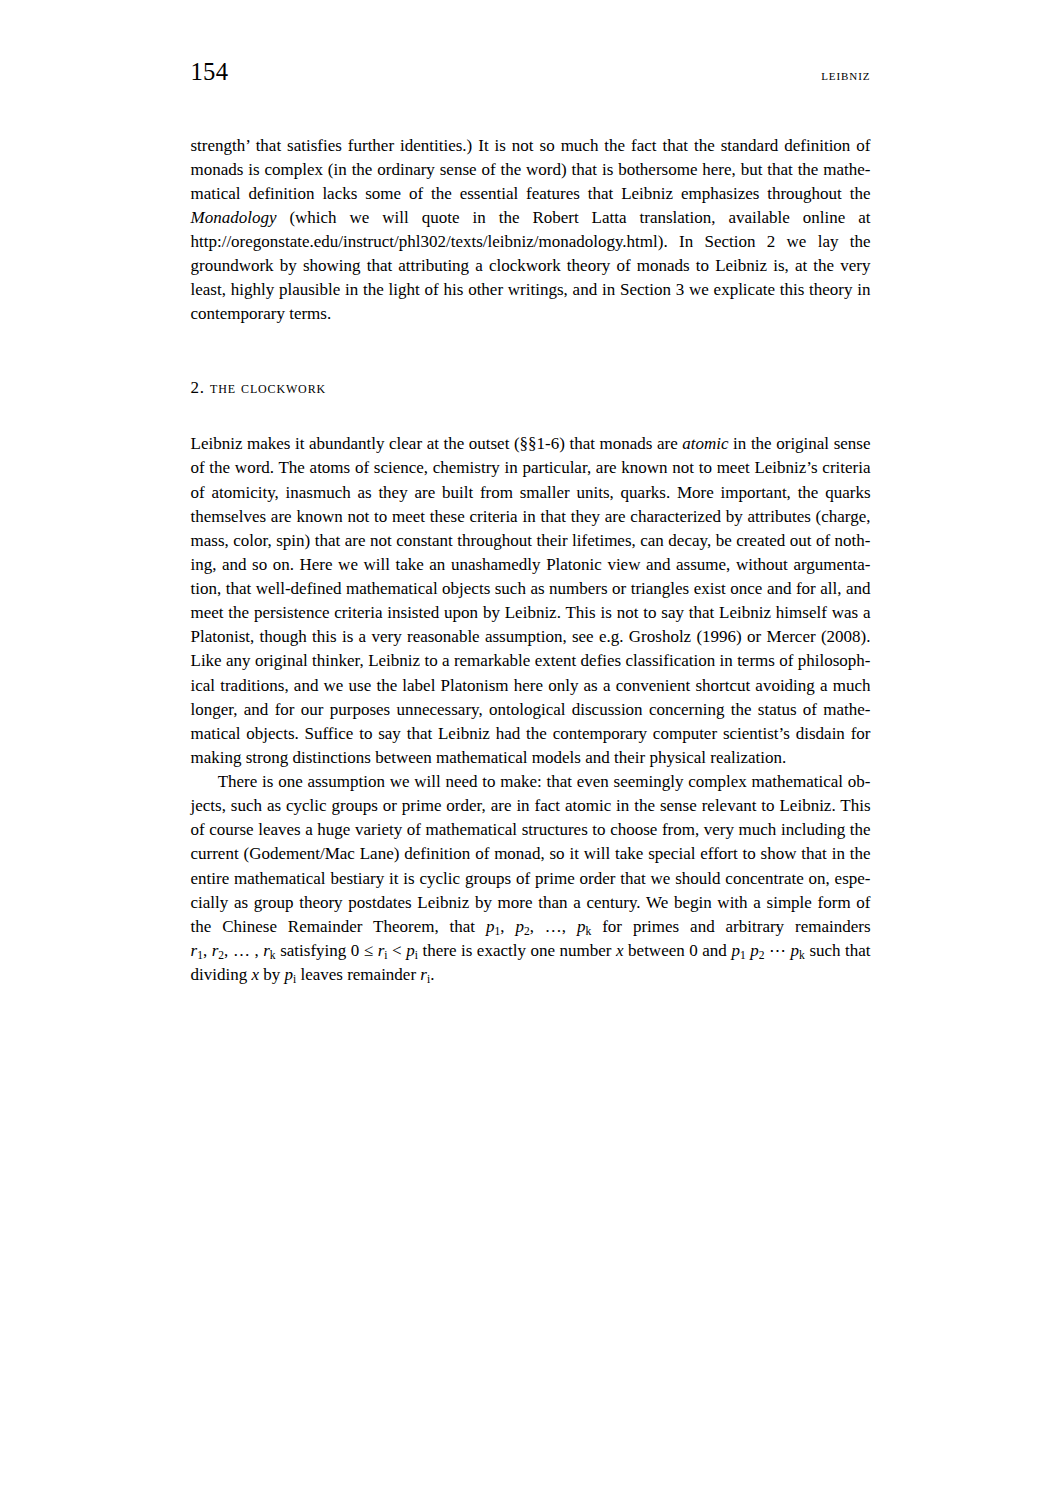154 Leibniz
strength’ that satisfies further identities.) It is not so much the fact that the standard definition of monads is complex (in the ordinary sense of the word) that is bothersome here, but that the mathematical definition lacks some of the essential features that Leibniz emphasizes throughout the Monadology (which we will quote in the Robert Latta translation, available online at http://oregonstate.edu/instruct/phl302/texts/leibniz/monadology.html). In Section 2 we lay the groundwork by showing that attributing a clockwork theory of monads to Leibniz is, at the very least, highly plausible in the light of his other writings, and in Section 3 we explicate this theory in contemporary terms.
2. The Clockwork
Leibniz makes it abundantly clear at the outset (§§1-6) that monads are atomic in the original sense of the word. The atoms of science, chemistry in particular, are known not to meet Leibniz’s criteria of atomicity, inasmuch as they are built from smaller units, quarks. More important, the quarks themselves are known not to meet these criteria in that they are characterized by attributes (charge, mass, color, spin) that are not constant throughout their lifetimes, can decay, be created out of nothing, and so on. Here we will take an unashamedly Platonic view and assume, without argumentation, that well-defined mathematical objects such as numbers or triangles exist once and for all, and meet the persistence criteria insisted upon by Leibniz. This is not to say that Leibniz himself was a Platonist, though this is a very reasonable assumption, see e.g. Grosholz (1996) or Mercer (2008). Like any original thinker, Leibniz to a remarkable extent defies classification in terms of philosophical traditions, and we use the label Platonism here only as a convenient shortcut avoiding a much longer, and for our purposes unnecessary, ontological discussion concerning the status of mathematical objects. Suffice to say that Leibniz had the contemporary computer scientist’s disdain for making strong distinctions between mathematical models and their physical realization.
There is one assumption we will need to make: that even seemingly complex mathematical objects, such as cyclic groups or prime order, are in fact atomic in the sense relevant to Leibniz. This of course leaves a huge variety of mathematical structures to choose from, very much including the current (Godement/Mac Lane) definition of monad, so it will take special effort to show that in the entire mathematical bestiary it is cyclic groups of prime order that we should concentrate on, especially as group theory postdates Leibniz by more than a century. We begin with a simple form of the Chinese Remainder Theorem, that p1, p2, …, pk for primes and arbitrary remainders r1, r2, … , rk satisfying 0 ≤ ri < pi there is exactly one number x between 0 and p1 p2 ⋯ pk such that dividing x by pi leaves remainder ri.